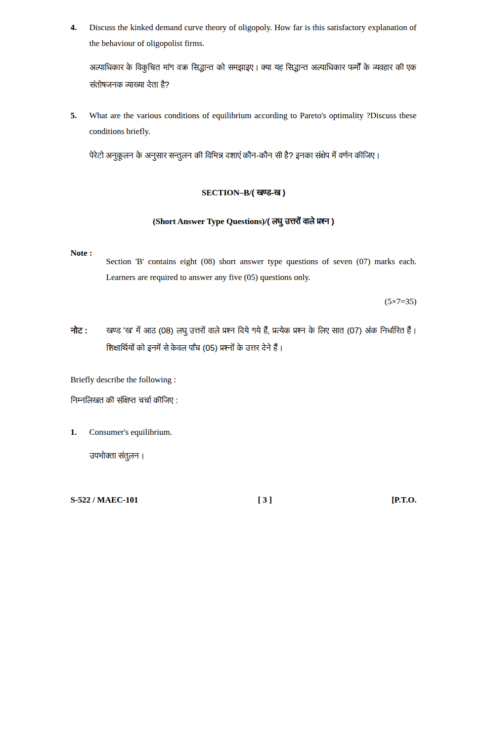4.
Discuss the kinked demand curve theory of oligopoly. How far is this satisfactory explanation of the behaviour of oligopolist firms.
अल्पाधिकार के विकुचित मांग वक्र सिद्धान्त को समझाइए। क्या यह सिद्धान्त अल्पाधिकार फर्मों के व्यवहार की एक संतोषजनक व्याख्या देता है?
5.
What are the various conditions of equilibrium according to Pareto's optimality ?Discuss these conditions briefly.
पेरेटो अनुकूलन के अनुसार सन्तुलन की विभिन्न दशाएं कौन-कौन सी है? इनका संक्षेप में वर्णन कीजिए।
SECTION–B/( खण्ड-ख )
(Short Answer Type Questions)/( लघु उत्तरों वाले प्रश्न )
Note :
Section 'B' contains eight (08) short answer type questions of seven (07) marks each. Learners are required to answer any five (05) questions only.
(5×7=35)
नोट :
खण्ड 'ख' में आठ (08) लघु उत्तरों वाले प्रश्न दिये गये हैं, प्रत्येक प्रश्न के लिए सात (07) अंक निर्धारित हैं। शिक्षार्थियों को इनमें से केवल पाँच (05) प्रश्नों के उत्तर देने हैं।
Briefly describe the following :
निम्नलिखत की संक्षिप्त चर्चा कीजिए :
1.
Consumer's equilibrium.
उपभोक्ता संतुलन।
S-522 / MAEC-101
[ 3 ]
[P.T.O.